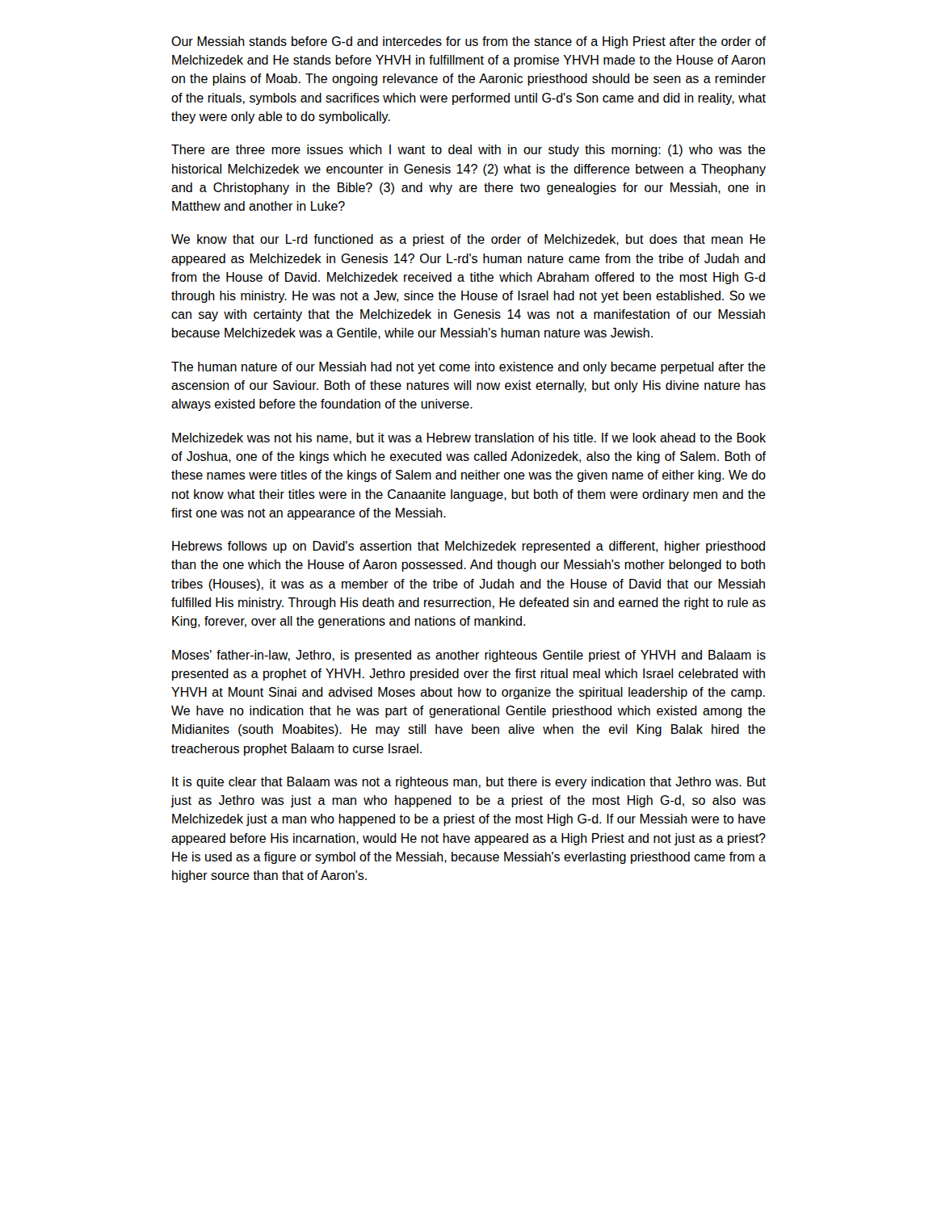Our Messiah stands before G-d and intercedes for us from the stance of a High Priest after the order of Melchizedek and He stands before YHVH in fulfillment of a promise YHVH made to the House of Aaron on the plains of Moab. The ongoing relevance of the Aaronic priesthood should be seen as a reminder of the rituals, symbols and sacrifices which were performed until G-d's Son came and did in reality, what they were only able to do symbolically.
There are three more issues which I want to deal with in our study this morning: (1) who was the historical Melchizedek we encounter in Genesis 14? (2) what is the difference between a Theophany and a Christophany in the Bible? (3) and why are there two genealogies for our Messiah, one in Matthew and another in Luke?
We know that our L-rd functioned as a priest of the order of Melchizedek, but does that mean He appeared as Melchizedek in Genesis 14? Our L-rd's human nature came from the tribe of Judah and from the House of David. Melchizedek received a tithe which Abraham offered to the most High G-d through his ministry. He was not a Jew, since the House of Israel had not yet been established. So we can say with certainty that the Melchizedek in Genesis 14 was not a manifestation of our Messiah because Melchizedek was a Gentile, while our Messiah's human nature was Jewish.
The human nature of our Messiah had not yet come into existence and only became perpetual after the ascension of our Saviour. Both of these natures will now exist eternally, but only His divine nature has always existed before the foundation of the universe.
Melchizedek was not his name, but it was a Hebrew translation of his title. If we look ahead to the Book of Joshua, one of the kings which he executed was called Adonizedek, also the king of Salem. Both of these names were titles of the kings of Salem and neither one was the given name of either king. We do not know what their titles were in the Canaanite language, but both of them were ordinary men and the first one was not an appearance of the Messiah.
Hebrews follows up on David's assertion that Melchizedek represented a different, higher priesthood than the one which the House of Aaron possessed. And though our Messiah's mother belonged to both tribes (Houses), it was as a member of the tribe of Judah and the House of David that our Messiah fulfilled His ministry. Through His death and resurrection, He defeated sin and earned the right to rule as King, forever, over all the generations and nations of mankind.
Moses' father-in-law, Jethro, is presented as another righteous Gentile priest of YHVH and Balaam is presented as a prophet of YHVH. Jethro presided over the first ritual meal which Israel celebrated with YHVH at Mount Sinai and advised Moses about how to organize the spiritual leadership of the camp. We have no indication that he was part of generational Gentile priesthood which existed among the Midianites (south Moabites). He may still have been alive when the evil King Balak hired the treacherous prophet Balaam to curse Israel.
It is quite clear that Balaam was not a righteous man, but there is every indication that Jethro was. But just as Jethro was just a man who happened to be a priest of the most High G-d, so also was Melchizedek just a man who happened to be a priest of the most High G-d. If our Messiah were to have appeared before His incarnation, would He not have appeared as a High Priest and not just as a priest? He is used as a figure or symbol of the Messiah, because Messiah's everlasting priesthood came from a higher source than that of Aaron's.